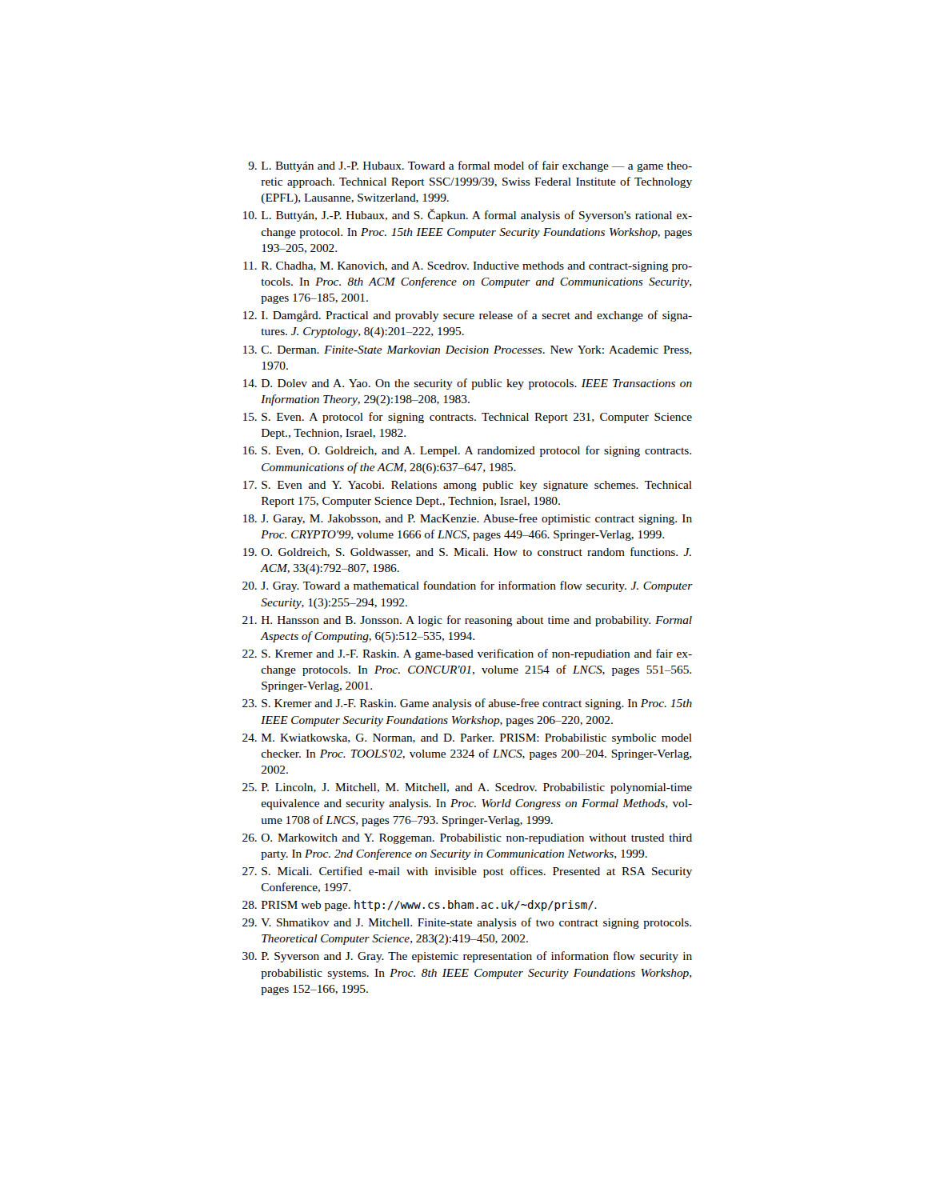L. Buttyán and J.-P. Hubaux. Toward a formal model of fair exchange — a game theoretic approach. Technical Report SSC/1999/39, Swiss Federal Institute of Technology (EPFL), Lausanne, Switzerland, 1999.
L. Buttyán, J.-P. Hubaux, and S. Čapkun. A formal analysis of Syverson's rational exchange protocol. In Proc. 15th IEEE Computer Security Foundations Workshop, pages 193–205, 2002.
R. Chadha, M. Kanovich, and A. Scedrov. Inductive methods and contract-signing protocols. In Proc. 8th ACM Conference on Computer and Communications Security, pages 176–185, 2001.
I. Damgård. Practical and provably secure release of a secret and exchange of signatures. J. Cryptology, 8(4):201–222, 1995.
C. Derman. Finite-State Markovian Decision Processes. New York: Academic Press, 1970.
D. Dolev and A. Yao. On the security of public key protocols. IEEE Transactions on Information Theory, 29(2):198–208, 1983.
S. Even. A protocol for signing contracts. Technical Report 231, Computer Science Dept., Technion, Israel, 1982.
S. Even, O. Goldreich, and A. Lempel. A randomized protocol for signing contracts. Communications of the ACM, 28(6):637–647, 1985.
S. Even and Y. Yacobi. Relations among public key signature schemes. Technical Report 175, Computer Science Dept., Technion, Israel, 1980.
J. Garay, M. Jakobsson, and P. MacKenzie. Abuse-free optimistic contract signing. In Proc. CRYPTO'99, volume 1666 of LNCS, pages 449–466. Springer-Verlag, 1999.
O. Goldreich, S. Goldwasser, and S. Micali. How to construct random functions. J. ACM, 33(4):792–807, 1986.
J. Gray. Toward a mathematical foundation for information flow security. J. Computer Security, 1(3):255–294, 1992.
H. Hansson and B. Jonsson. A logic for reasoning about time and probability. Formal Aspects of Computing, 6(5):512–535, 1994.
S. Kremer and J.-F. Raskin. A game-based verification of non-repudiation and fair exchange protocols. In Proc. CONCUR'01, volume 2154 of LNCS, pages 551–565. Springer-Verlag, 2001.
S. Kremer and J.-F. Raskin. Game analysis of abuse-free contract signing. In Proc. 15th IEEE Computer Security Foundations Workshop, pages 206–220, 2002.
M. Kwiatkowska, G. Norman, and D. Parker. PRISM: Probabilistic symbolic model checker. In Proc. TOOLS'02, volume 2324 of LNCS, pages 200–204. Springer-Verlag, 2002.
P. Lincoln, J. Mitchell, M. Mitchell, and A. Scedrov. Probabilistic polynomial-time equivalence and security analysis. In Proc. World Congress on Formal Methods, volume 1708 of LNCS, pages 776–793. Springer-Verlag, 1999.
O. Markowitch and Y. Roggeman. Probabilistic non-repudiation without trusted third party. In Proc. 2nd Conference on Security in Communication Networks, 1999.
S. Micali. Certified e-mail with invisible post offices. Presented at RSA Security Conference, 1997.
PRISM web page. http://www.cs.bham.ac.uk/~dxp/prism/.
V. Shmatikov and J. Mitchell. Finite-state analysis of two contract signing protocols. Theoretical Computer Science, 283(2):419–450, 2002.
P. Syverson and J. Gray. The epistemic representation of information flow security in probabilistic systems. In Proc. 8th IEEE Computer Security Foundations Workshop, pages 152–166, 1995.